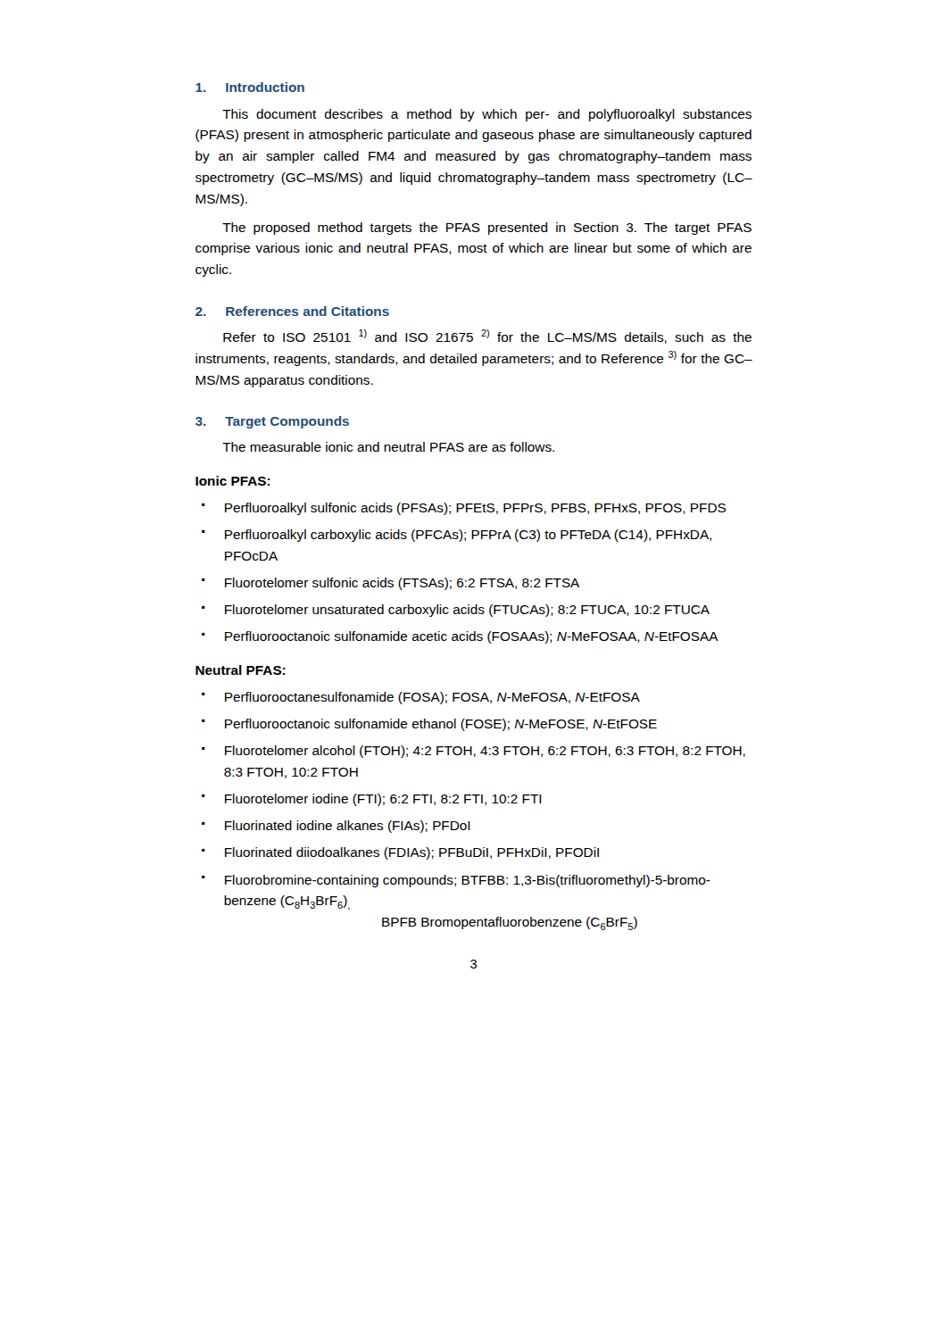1. Introduction
This document describes a method by which per- and polyfluoroalkyl substances (PFAS) present in atmospheric particulate and gaseous phase are simultaneously captured by an air sampler called FM4 and measured by gas chromatography–tandem mass spectrometry (GC–MS/MS) and liquid chromatography–tandem mass spectrometry (LC–MS/MS).
The proposed method targets the PFAS presented in Section 3. The target PFAS comprise various ionic and neutral PFAS, most of which are linear but some of which are cyclic.
2. References and Citations
Refer to ISO 25101 1) and ISO 21675 2) for the LC–MS/MS details, such as the instruments, reagents, standards, and detailed parameters; and to Reference 3) for the GC–MS/MS apparatus conditions.
3. Target Compounds
The measurable ionic and neutral PFAS are as follows.
Ionic PFAS:
Perfluoroalkyl sulfonic acids (PFSAs); PFEtS, PFPrS, PFBS, PFHxS, PFOS, PFDS
Perfluoroalkyl carboxylic acids (PFCAs); PFPrA (C3) to PFTeDA (C14), PFHxDA, PFOcDA
Fluorotelomer sulfonic acids (FTSAs); 6:2 FTSA, 8:2 FTSA
Fluorotelomer unsaturated carboxylic acids (FTUCAs); 8:2 FTUCA, 10:2 FTUCA
Perfluorooctanoic sulfonamide acetic acids (FOSAAs); N-MeFOSAA, N-EtFOSAA
Neutral PFAS:
Perfluorooctanesulfonamide (FOSA); FOSA, N-MeFOSA, N-EtFOSA
Perfluorooctanoic sulfonamide ethanol (FOSE); N-MeFOSE, N-EtFOSE
Fluorotelomer alcohol (FTOH); 4:2 FTOH, 4:3 FTOH, 6:2 FTOH, 6:3 FTOH, 8:2 FTOH, 8:3 FTOH, 10:2 FTOH
Fluorotelomer iodine (FTI); 6:2 FTI, 8:2 FTI, 10:2 FTI
Fluorinated iodine alkanes (FIAs); PFDoI
Fluorinated diiodoalkanes (FDIAs); PFBuDiI, PFHxDiI, PFODiI
Fluorobromine-containing compounds; BTFBB: 1,3-Bis(trifluoromethyl)-5-bromo-benzene (C8H3BrF6), BPFB Bromopentafluorobenzene (C6BrF5)
3